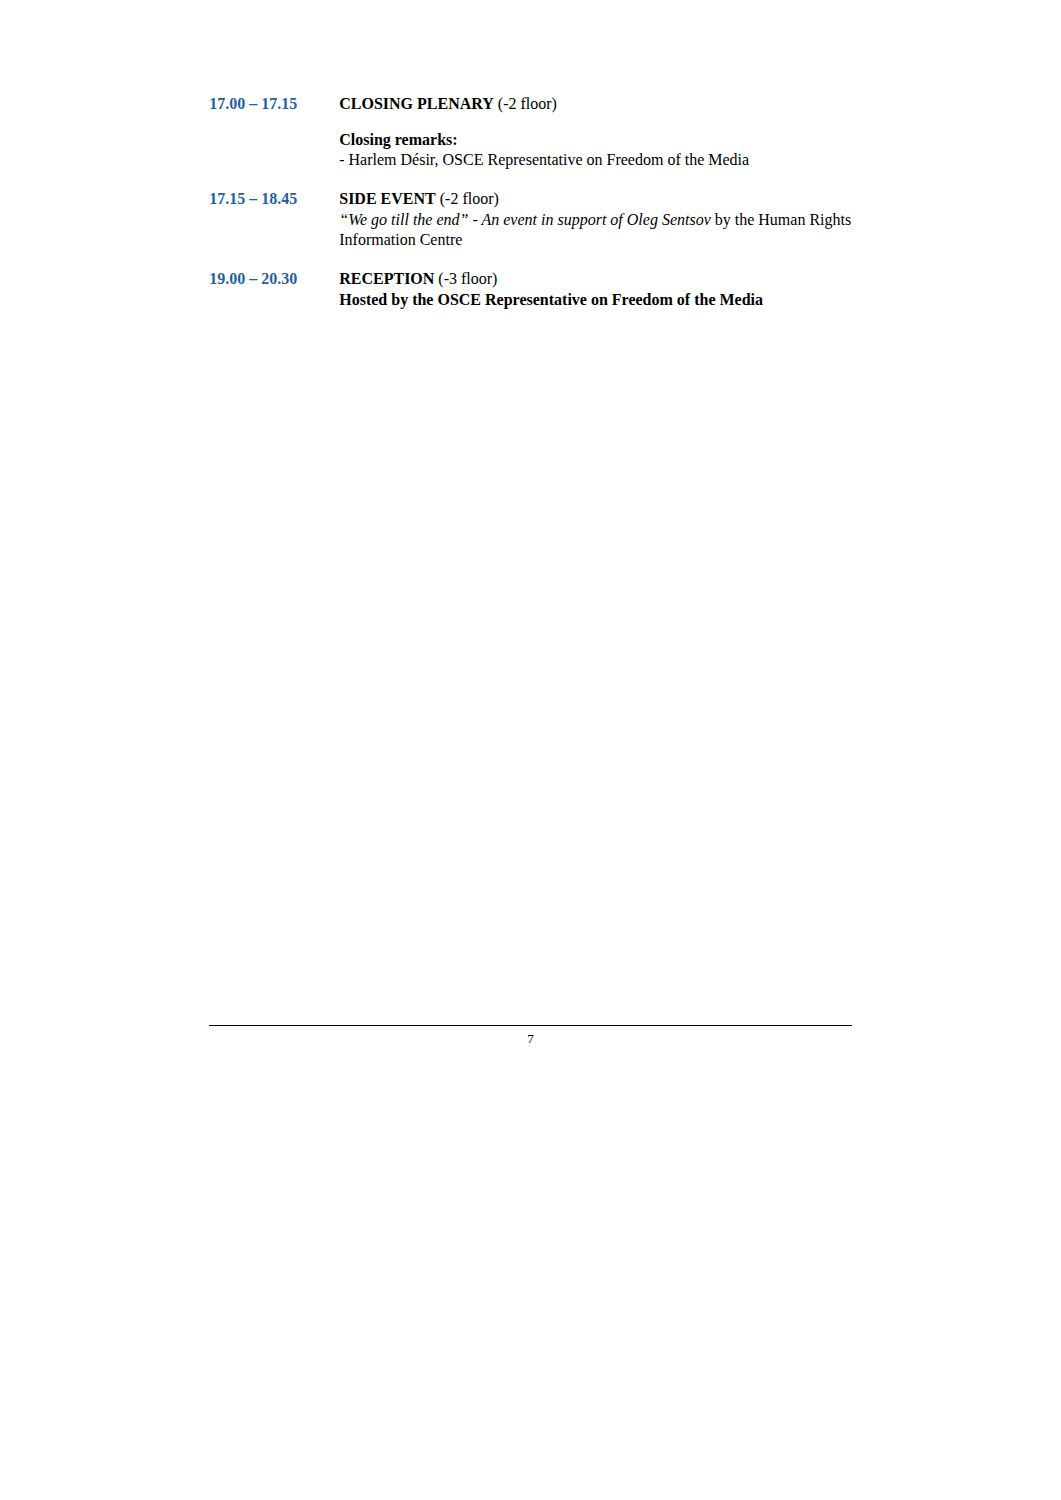17.00 – 17.15
CLOSING PLENARY (-2 floor)
Closing remarks:
- Harlem Désir, OSCE Representative on Freedom of the Media
17.15 – 18.45
SIDE EVENT (-2 floor)
“We go till the end” - An event in support of Oleg Sentsov by the Human Rights Information Centre
19.00 – 20.30
RECEPTION (-3 floor)
Hosted by the OSCE Representative on Freedom of the Media
7